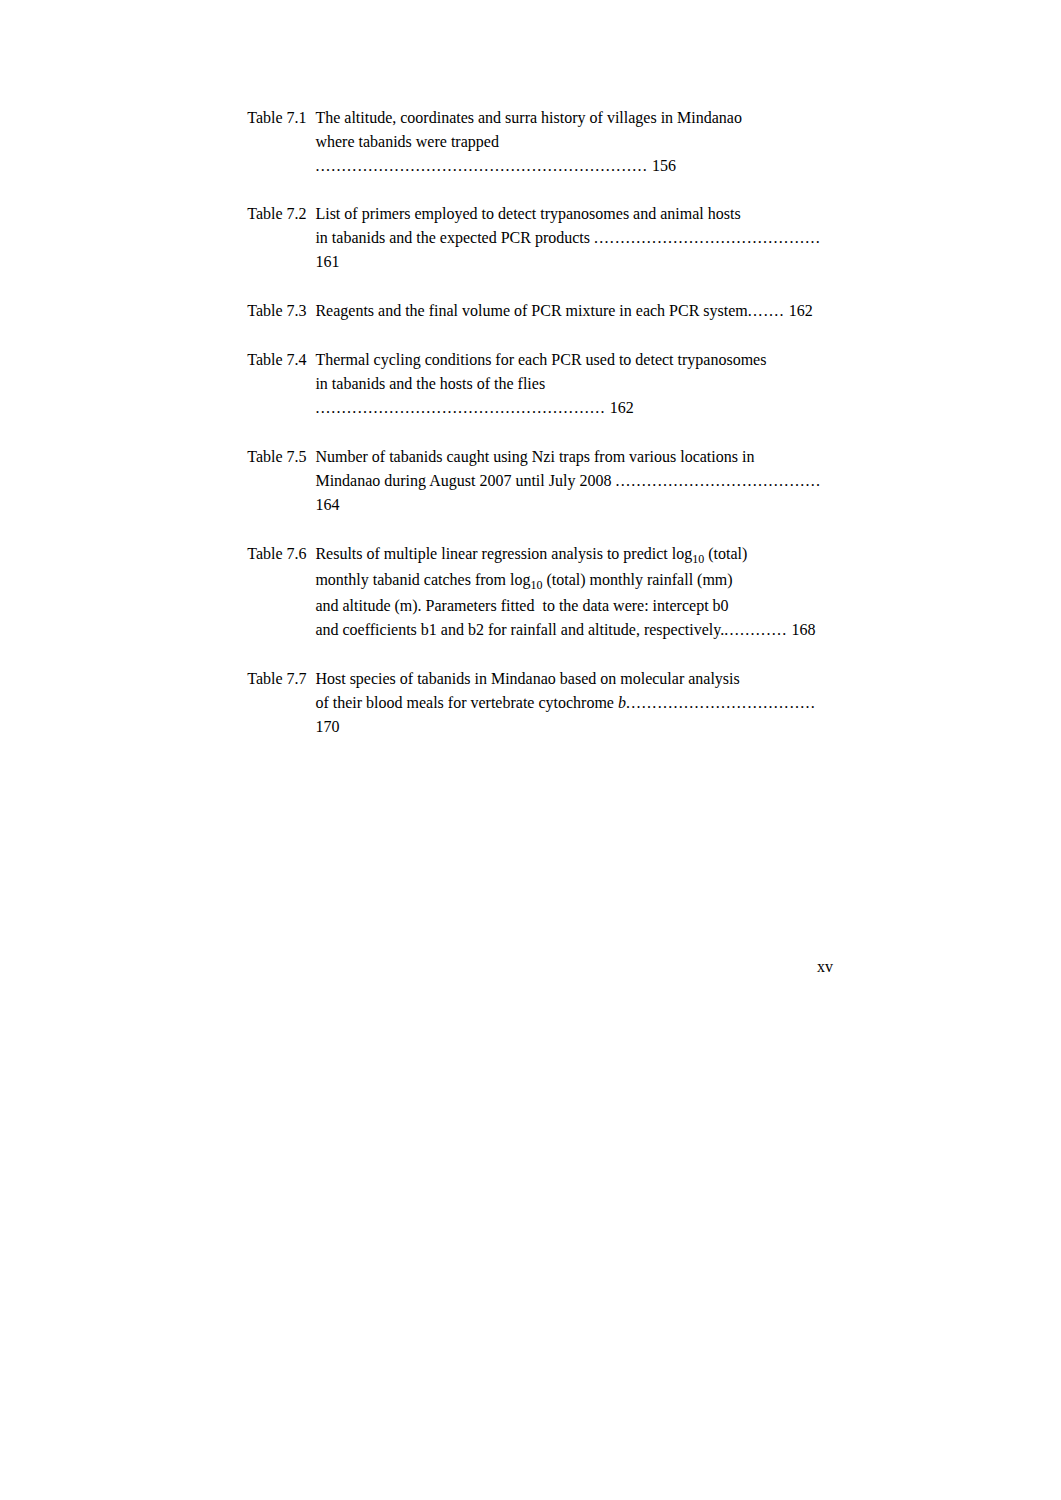Table 7.1
The altitude, coordinates and surra history of villages in Mindanao where tabanids were trapped ............................................................... 156
Table 7.2
List of primers employed to detect trypanosomes and animal hosts in tabanids and the expected PCR products ........................................... 161
Table 7.3
Reagents and the final volume of PCR mixture in each PCR system....... 162
Table 7.4
Thermal cycling conditions for each PCR used to detect trypanosomes in tabanids and the hosts of the flies ....................................................... 162
Table 7.5
Number of tabanids caught using Nzi traps from various locations in Mindanao during August 2007 until July 2008 ....................................... 164
Table 7.6
Results of multiple linear regression analysis to predict log10 (total) monthly tabanid catches from log10 (total) monthly rainfall (mm) and altitude (m). Parameters fitted to the data were: intercept b0 and coefficients b1 and b2 for rainfall and altitude, respectively............. 168
Table 7.7
Host species of tabanids in Mindanao based on molecular analysis of their blood meals for vertebrate cytochrome b.................................... 170
xv